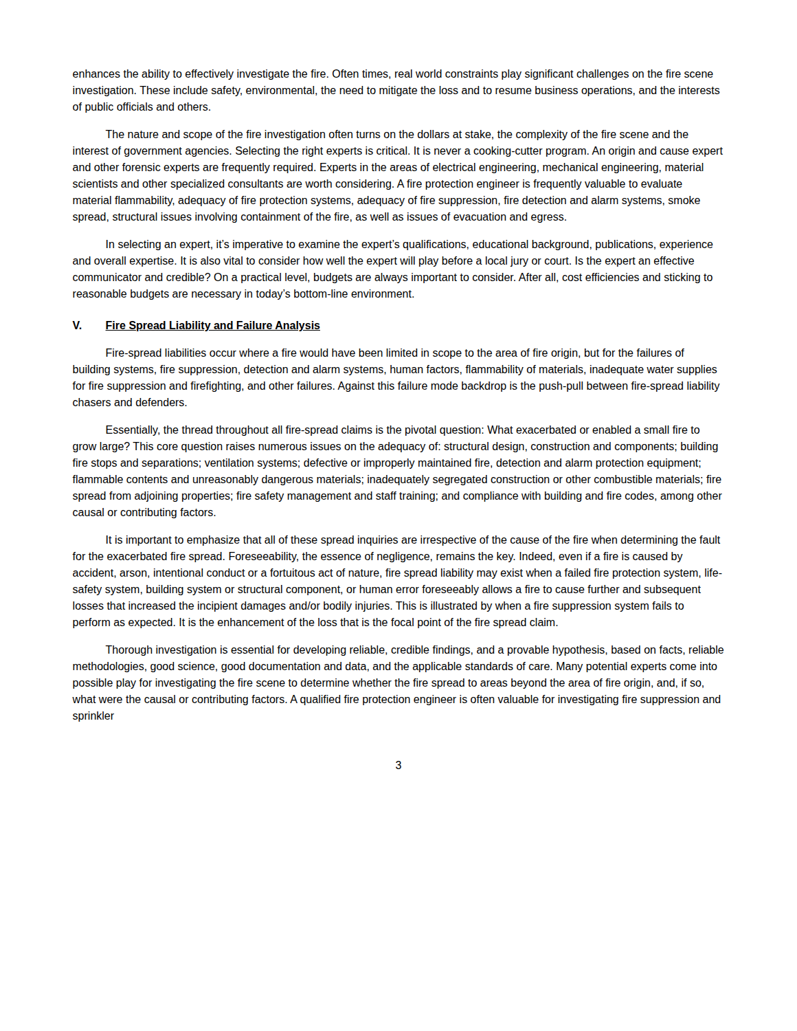enhances the ability to effectively investigate the fire. Often times, real world constraints play significant challenges on the fire scene investigation. These include safety, environmental, the need to mitigate the loss and to resume business operations, and the interests of public officials and others.
The nature and scope of the fire investigation often turns on the dollars at stake, the complexity of the fire scene and the interest of government agencies. Selecting the right experts is critical. It is never a cooking-cutter program. An origin and cause expert and other forensic experts are frequently required. Experts in the areas of electrical engineering, mechanical engineering, material scientists and other specialized consultants are worth considering. A fire protection engineer is frequently valuable to evaluate material flammability, adequacy of fire protection systems, adequacy of fire suppression, fire detection and alarm systems, smoke spread, structural issues involving containment of the fire, as well as issues of evacuation and egress.
In selecting an expert, it’s imperative to examine the expert’s qualifications, educational background, publications, experience and overall expertise. It is also vital to consider how well the expert will play before a local jury or court. Is the expert an effective communicator and credible? On a practical level, budgets are always important to consider. After all, cost efficiencies and sticking to reasonable budgets are necessary in today’s bottom-line environment.
V. Fire Spread Liability and Failure Analysis
Fire-spread liabilities occur where a fire would have been limited in scope to the area of fire origin, but for the failures of building systems, fire suppression, detection and alarm systems, human factors, flammability of materials, inadequate water supplies for fire suppression and firefighting, and other failures. Against this failure mode backdrop is the push-pull between fire-spread liability chasers and defenders.
Essentially, the thread throughout all fire-spread claims is the pivotal question: What exacerbated or enabled a small fire to grow large? This core question raises numerous issues on the adequacy of: structural design, construction and components; building fire stops and separations; ventilation systems; defective or improperly maintained fire, detection and alarm protection equipment; flammable contents and unreasonably dangerous materials; inadequately segregated construction or other combustible materials; fire spread from adjoining properties; fire safety management and staff training; and compliance with building and fire codes, among other causal or contributing factors.
It is important to emphasize that all of these spread inquiries are irrespective of the cause of the fire when determining the fault for the exacerbated fire spread. Foreseeability, the essence of negligence, remains the key. Indeed, even if a fire is caused by accident, arson, intentional conduct or a fortuitous act of nature, fire spread liability may exist when a failed fire protection system, life-safety system, building system or structural component, or human error foreseeably allows a fire to cause further and subsequent losses that increased the incipient damages and/or bodily injuries. This is illustrated by when a fire suppression system fails to perform as expected. It is the enhancement of the loss that is the focal point of the fire spread claim.
Thorough investigation is essential for developing reliable, credible findings, and a provable hypothesis, based on facts, reliable methodologies, good science, good documentation and data, and the applicable standards of care. Many potential experts come into possible play for investigating the fire scene to determine whether the fire spread to areas beyond the area of fire origin, and, if so, what were the causal or contributing factors. A qualified fire protection engineer is often valuable for investigating fire suppression and sprinkler
3